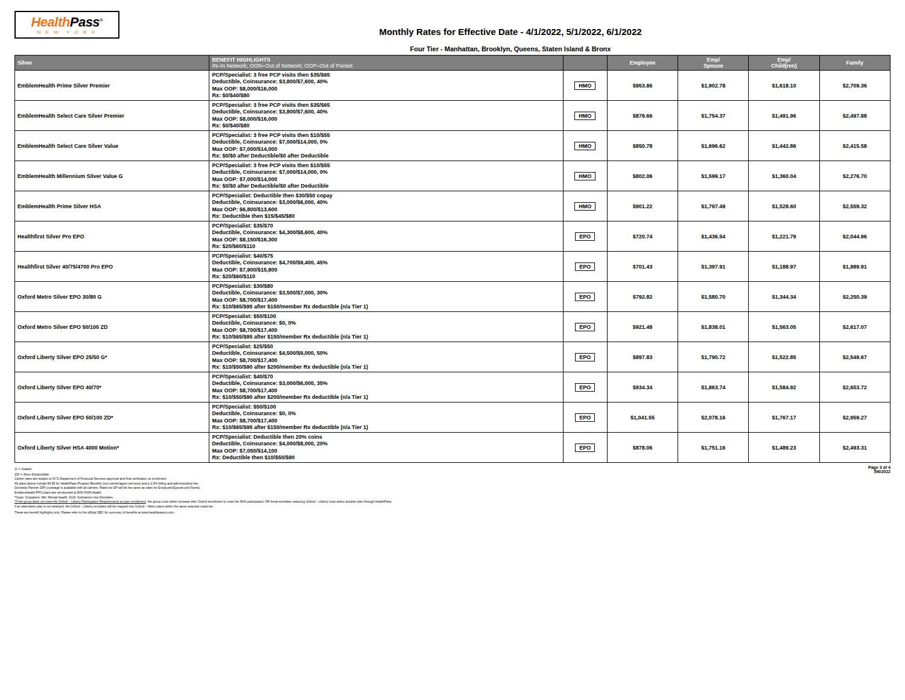Health Pass®
N E W Y O R K
Monthly Rates for Effective Date - 4/1/2022, 5/1/2022, 6/1/2022
Four Tier - Manhattan, Brooklyn, Queens, Staten Island & Bronx
| Silver | BENEFIT HIGHLIGHTS IN=In Network; OON=Out of Network; OOP=Out of Pocket | | Employee | Emp/ Spouse | Emp/ Child(ren) | Family |
| --- | --- | --- | --- | --- | --- | --- |
| EmblemHealth Prime Silver Premier | PCP/Specialist: 3 free PCP visits then $35/$65 Deductible, Coinsurance: $3,800/$7,600, 40% Max OOP: $8,000/$16,000 Rx: $0/$40/$80 | HMO | $953.86 | $1,902.78 | $1,618.10 | $2,709.36 |
| EmblemHealth Select Care Silver Premier | PCP/Specialist: 3 free PCP visits then $35/$65 Deductible, Coinsurance: $3,800/$7,600, 40% Max OOP: $8,000/$16,000 Rx: $0/$40/$80 | HMO | $879.66 | $1,754.37 | $1,491.96 | $2,497.88 |
| EmblemHealth Select Care Silver Value | PCP/Specialist: 3 free PCP visits then $10/$55 Deductible, Coinsurance: $7,000/$14,000, 0% Max OOP: $7,000/$14,000 Rx: $0/$0 after Deductible/$0 after Deductible | HMO | $850.78 | $1,696.62 | $1,442.86 | $2,415.58 |
| EmblemHealth Millennium Silver Value G | PCP/Specialist: 3 free PCP visits then $10/$55 Deductible, Coinsurance: $7,000/$14,000, 0% Max OOP: $7,000/$14,000 Rx: $0/$0 after Deductible/$0 after Deductible | HMO | $802.06 | $1,599.17 | $1,360.04 | $2,276.70 |
| EmblemHealth Prime Silver HSA | PCP/Specialist: Deductible then $30/$50 copay Deductible, Coinsurance: $3,000/$6,000, 40% Max OOP: $6,800/$13,600 Rx: Deductible then $15/$45/$80 | HMO | $901.22 | $1,797.49 | $1,528.60 | $2,559.32 |
| Healthfirst Silver Pro EPO | PCP/Specialist: $35/$70 Deductible, Coinsurance: $4,300/$8,600, 40% Max OOP: $8,150/$16,300 Rx: $20/$60/$110 | EPO | $720.74 | $1,436.54 | $1,221.79 | $2,044.96 |
| Healthfirst Silver 40/75/4700 Pro EPO | PCP/Specialist: $40/$75 Deductible, Coinsurance: $4,700/$9,400, 45% Max OOP: $7,900/$15,800 Rx: $20/$60/$110 | EPO | $701.43 | $1,397.91 | $1,188.97 | $1,989.91 |
| Oxford Metro Silver EPO 30/80 G | PCP/Specialist: $30/$80 Deductible, Coinsurance: $3,500/$7,000, 30% Max OOP: $8,700/$17,400 Rx: $10/$65/$95 after $150/member Rx deductible (n/a Tier 1) | EPO | $792.82 | $1,580.70 | $1,344.34 | $2,250.39 |
| Oxford Metro Silver EPO 50/100 ZD | PCP/Specialist: $50/$100 Deductible, Coinsurance: $0, 0% Max OOP: $8,700/$17,400 Rx: $10/$65/$95 after $150/member Rx deductible (n/a Tier 1) | EPO | $921.48 | $1,838.01 | $1,563.05 | $2,617.07 |
| Oxford Liberty Silver EPO 25/50 G* | PCP/Specialist: $25/$50 Deductible, Coinsurance: $4,500/$9,000, 50% Max OOP: $8,700/$17,400 Rx: $10/$50/$90 after $200/member Rx deductible (n/a Tier 1) | EPO | $897.83 | $1,790.72 | $1,522.85 | $2,549.67 |
| Oxford Liberty Silver EPO 40/70* | PCP/Specialist: $40/$70 Deductible, Coinsurance: $3,000/$6,000, 35% Max OOP: $8,700/$17,400 Rx: $10/$50/$90 after $200/member Rx deductible (n/a Tier 1) | EPO | $934.34 | $1,863.74 | $1,584.92 | $2,653.72 |
| Oxford Liberty Silver EPO 50/100 ZD* | PCP/Specialist: $50/$100 Deductible, Coinsurance: $0, 0% Max OOP: $8,700/$17,400 Rx: $10/$65/$95 after $150/member Rx deductible (n/a Tier 1) | EPO | $1,041.55 | $2,078.16 | $1,767.17 | $2,959.27 |
| Oxford Liberty Silver HSA 4000 Motion* | PCP/Specialist: Deductible then 20% coins Deductible, Coinsurance: $4,000/$8,000, 20% Max OOP: $7,050/$14,100 Rx: Deductible then $10/$50/$90 | EPO | $878.06 | $1,751.16 | $1,489.23 | $2,493.31 |
Page 3 of 4
5/6/2022
G = Gated
ZD = Zero Deductible
Carrier rates are subject to NYS Department of Financial Services approval and final verification at enrollment.
All plans above include $4.95 for HealthPass Program Benefits (non-carrier/agent services) and a 2.9% billing and administrative fee.
Domestic Partner (DP) coverage is available with all carriers. Rates for DP will be the same as rates for Employee/Spouse and Family.
EmblemHealth PPO plans are reimbursed at 80% FAIR Health.
*Outpt: Outpatient; MH: Mental Health; SUD: Substance Use Disorders
*If the group does not meet the Oxford – Liberty Participation Requirements at open enrollment: the group must either increase their Oxford enrollment to meet the 60% participation OR those enrollees selecting Oxford – Liberty must select another plan through HealthPass.
If an alternative plan is not selected, the Oxford – Liberty enrollees will be mapped into Oxford – Metro plans within the same selected metal tier.
These are benefit highlights only. Please refer to the official SBC for summary of benefits at www.healthpassny.com.